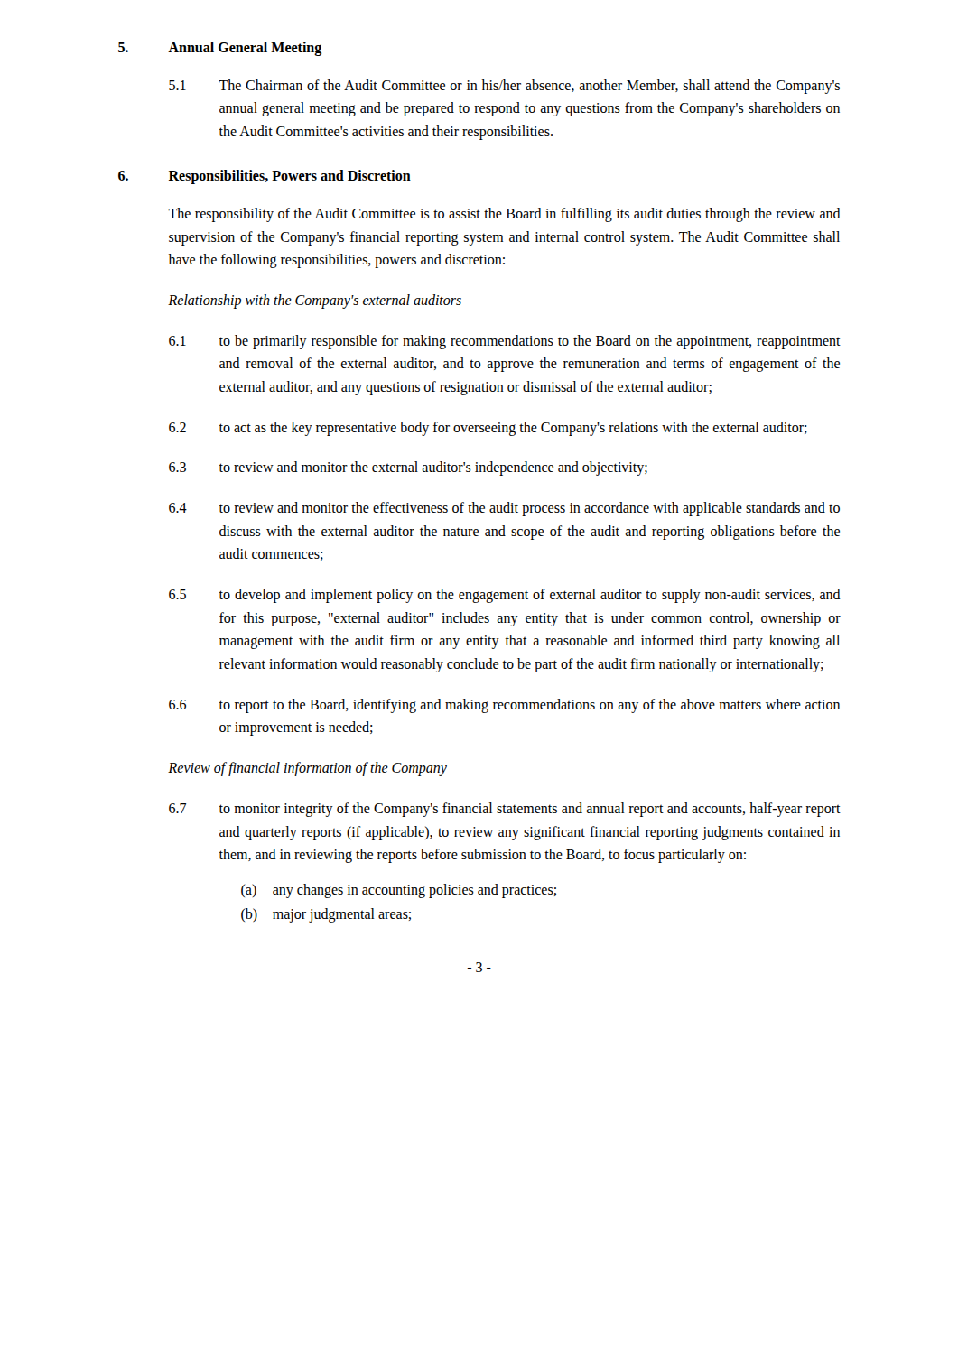5. Annual General Meeting
5.1 The Chairman of the Audit Committee or in his/her absence, another Member, shall attend the Company's annual general meeting and be prepared to respond to any questions from the Company's shareholders on the Audit Committee's activities and their responsibilities.
6. Responsibilities, Powers and Discretion
The responsibility of the Audit Committee is to assist the Board in fulfilling its audit duties through the review and supervision of the Company's financial reporting system and internal control system. The Audit Committee shall have the following responsibilities, powers and discretion:
Relationship with the Company's external auditors
6.1 to be primarily responsible for making recommendations to the Board on the appointment, reappointment and removal of the external auditor, and to approve the remuneration and terms of engagement of the external auditor, and any questions of resignation or dismissal of the external auditor;
6.2 to act as the key representative body for overseeing the Company's relations with the external auditor;
6.3 to review and monitor the external auditor's independence and objectivity;
6.4 to review and monitor the effectiveness of the audit process in accordance with applicable standards and to discuss with the external auditor the nature and scope of the audit and reporting obligations before the audit commences;
6.5 to develop and implement policy on the engagement of external auditor to supply non-audit services, and for this purpose, "external auditor" includes any entity that is under common control, ownership or management with the audit firm or any entity that a reasonable and informed third party knowing all relevant information would reasonably conclude to be part of the audit firm nationally or internationally;
6.6 to report to the Board, identifying and making recommendations on any of the above matters where action or improvement is needed;
Review of financial information of the Company
6.7 to monitor integrity of the Company's financial statements and annual report and accounts, half-year report and quarterly reports (if applicable), to review any significant financial reporting judgments contained in them, and in reviewing the reports before submission to the Board, to focus particularly on:
(a) any changes in accounting policies and practices;
(b) major judgmental areas;
- 3 -